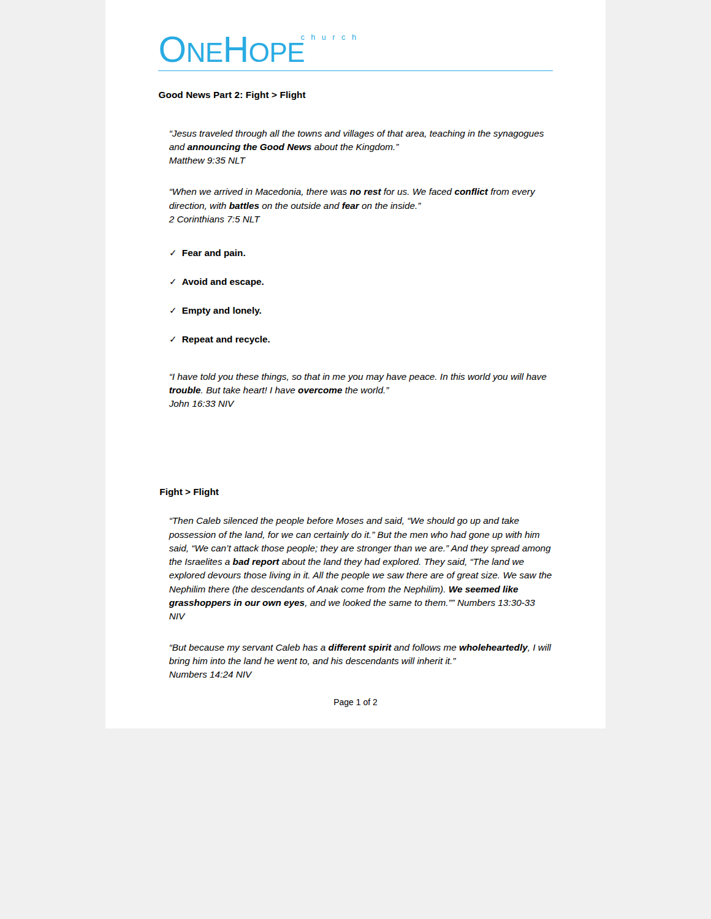c h u r c h ONE HOPE
Good News Part 2: Fight > Flight
“Jesus traveled through all the towns and villages of that area, teaching in the synagogues and announcing the Good News about the Kingdom.”
Matthew 9:35 NLT
“When we arrived in Macedonia, there was no rest for us. We faced conflict from every direction, with battles on the outside and fear on the inside.”
2 Corinthians 7:5 NLT
✓Fear and pain.
✓Avoid and escape.
✓Empty and lonely.
✓Repeat and recycle.
“I have told you these things, so that in me you may have peace. In this world you will have trouble. But take heart! I have overcome the world.”
John 16:33 NIV
Fight > Flight
“Then Caleb silenced the people before Moses and said, “We should go up and take possession of the land, for we can certainly do it.” But the men who had gone up with him said, “We can’t attack those people; they are stronger than we are.” And they spread among the Israelites a bad report about the land they had explored. They said, “The land we explored devours those living in it. All the people we saw there are of great size. We saw the Nephilim there (the descendants of Anak come from the Nephilim). We seemed like grasshoppers in our own eyes, and we looked the same to them.”” Numbers 13:30-33 NIV
“But because my servant Caleb has a different spirit and follows me wholeheartedly, I will bring him into the land he went to, and his descendants will inherit it.”
Numbers 14:24 NIV
Page 1 of 2